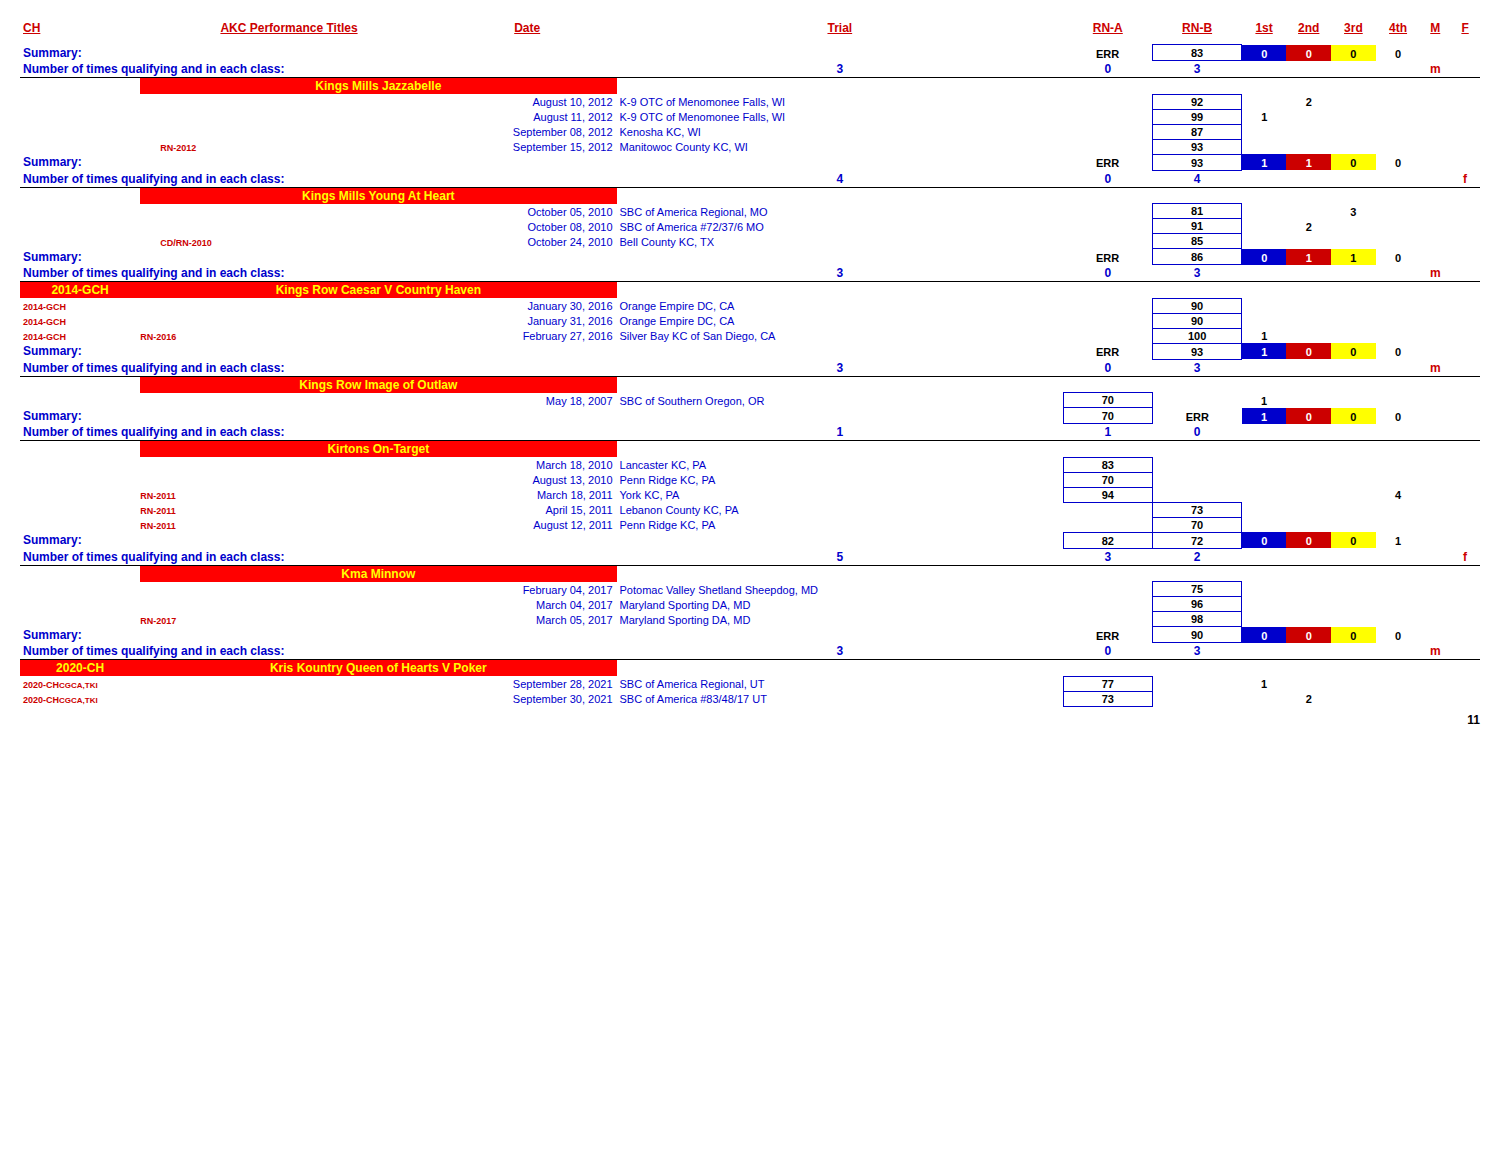| CH | AKC Performance Titles | Date | Trial | RN-A | RN-B | 1st | 2nd | 3rd | 4th | M | F |
| Summary: | | | ERR | 83 | 0 | 0 | 0 | 0 | | |
| Number of times qualifying and in each class: | | 3 | 0 | 3 | | | | | m | |
| | Kings Mills Jazzabelle | | | | | | | | | |
| | | August 10, 2012 | K-9 OTC of Menomonee Falls, WI | | 92 | | 2 | | | | |
| | | August 11, 2012 | K-9 OTC of Menomonee Falls, WI | | 99 | 1 | | | | | |
| | | September 08, 2012 | Kenosha KC, WI | | 87 | | | | | | |
| | RN-2012 | September 15, 2012 | Manitowoc County KC, WI | | 93 | | | | | | |
| Summary: | | | ERR | 93 | 1 | 1 | 0 | 0 | | |
| Number of times qualifying and in each class: | | 4 | 0 | 4 | | | | | | f |
| | Kings Mills Young At Heart | | | | | | | | | |
| | | October 05, 2010 | SBC of America Regional, MO | | 81 | | | 3 | | | |
| | | October 08, 2010 | SBC of America #72/37/6 MO | | 91 | | 2 | | | | |
| | CD/RN-2010 | October 24, 2010 | Bell County KC, TX | | 85 | | | | | | |
| Summary: | | | ERR | 86 | 0 | 1 | 1 | 0 | | |
| Number of times qualifying and in each class: | | 3 | 0 | 3 | | | | | m | |
| 2014-GCH | Kings Row Caesar V Country Haven | | | | | | | | | |
| 2014-GCH | | January 30, 2016 | Orange Empire DC, CA | | 90 | | | | | | |
| 2014-GCH | | January 31, 2016 | Orange Empire DC, CA | | 90 | | | | | | |
| 2014-GCH | RN-2016 | February 27, 2016 | Silver Bay KC of San Diego, CA | | 100 | 1 | | | | | |
| Summary: | | | ERR | 93 | 1 | 0 | 0 | 0 | | |
| Number of times qualifying and in each class: | | 3 | 0 | 3 | | | | | m | |
| | Kings Row Image of Outlaw | | | | | | | | | |
| | | May 18, 2007 | SBC of Southern Oregon, OR | 70 | | 1 | | | | | |
| Summary: | | | 70 | ERR | 1 | 0 | 0 | 0 | | |
| Number of times qualifying and in each class: | | 1 | 1 | 0 | | | | | | |
| | Kirtons On-Target | | | | | | | | | |
| | | March 18, 2010 | Lancaster KC, PA | 83 | | | | | | | |
| | | August 13, 2010 | Penn Ridge KC, PA | 70 | | | | | | | |
| | RN-2011 | March 18, 2011 | York KC, PA | 94 | | | | | 4 | | |
| | RN-2011 | April 15, 2011 | Lebanon County KC, PA | | 73 | | | | | | |
| | RN-2011 | August 12, 2011 | Penn Ridge KC, PA | | 70 | | | | | | |
| Summary: | | | 82 | 72 | 0 | 0 | 0 | 1 | | |
| Number of times qualifying and in each class: | | 5 | 3 | 2 | | | | | | f |
| | Kma Minnow | | | | | | | | | |
| | | February 04, 2017 | Potomac Valley Shetland Sheepdog, MD | | 75 | | | | | | |
| | | March 04, 2017 | Maryland Sporting DA, MD | | 96 | | | | | | |
| | RN-2017 | March 05, 2017 | Maryland Sporting DA, MD | | 98 | | | | | | |
| Summary: | | | ERR | 90 | 0 | 0 | 0 | 0 | | |
| Number of times qualifying and in each class: | | 3 | 0 | 3 | | | | | m | |
| 2020-CH | Kris Kountry Queen of Hearts V Poker | | | | | | | | | |
| 2020-CH CGCA,TKI | | September 28, 2021 | SBC of America Regional, UT | 77 | | 1 | | | | | |
| 2020-CH CGCA,TKI | | September 30, 2021 | SBC of America #83/48/17 UT | 73 | | | 2 | | | | |
11